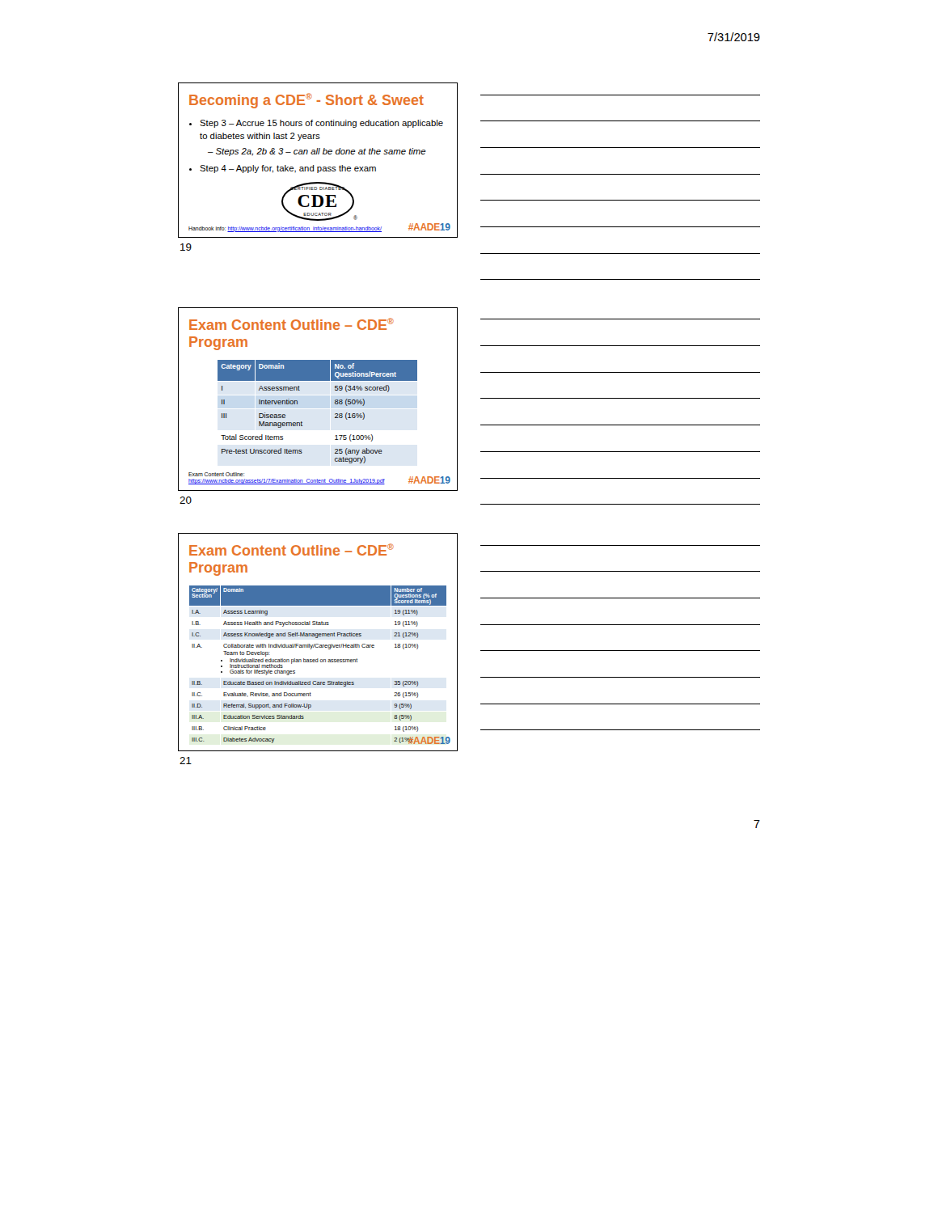7/31/2019
Becoming a CDE® - Short & Sweet
Step 3 – Accrue 15 hours of continuing education applicable to diabetes within last 2 years
Steps 2a, 2b & 3 – can all be done at the same time
Step 4 – Apply for, take, and pass the exam
CERTIFIED DIABETES
CDE
EDUCATOR
®
Handbook info: http://www.ncbde.org/certification_info/examination-handbook/
#AADE19
19
Exam Content Outline – CDE® Program
| Category | Domain | No. of Questions/Percent |
| --- | --- | --- |
| I | Assessment | 59 (34% scored) |
| II | Intervention | 88 (50%) |
| III | Disease Management | 28 (16%) |
| Total Scored Items | 175 (100%) |
| Pre-test Unscored Items | 25 (any above category) |
Exam Content Outline:
https://www.ncbde.org/assets/1/7/Examination_Content_Outline_1July2019.pdf
#AADE19
20
Exam Content Outline – CDE® Program
| Category/ Section | Domain | Number of Questions (% of Scored Items) |
| --- | --- | --- |
| I.A. | Assess Learning | 19 (11%) |
| I.B. | Assess Health and Psychosocial Status | 19 (11%) |
| I.C. | Assess Knowledge and Self-Management Practices | 21 (12%) |
| II.A. | Collaborate with Individual/Family/Caregiver/Health Care Team to Develop: Individualized education plan based on assessment Instructional methods Goals for lifestyle changes | 18 (10%) |
| II.B. | Educate Based on Individualized Care Strategies | 35 (20%) |
| II.C. | Evaluate, Revise, and Document | 26 (15%) |
| II.D. | Referral, Support, and Follow-Up | 9 (5%) |
| III.A. | Education Services Standards | 8 (5%) |
| III.B. | Clinical Practice | 18 (10%) |
| III.C. | Diabetes Advocacy | 2 (1%) |
#AADE19
21
7